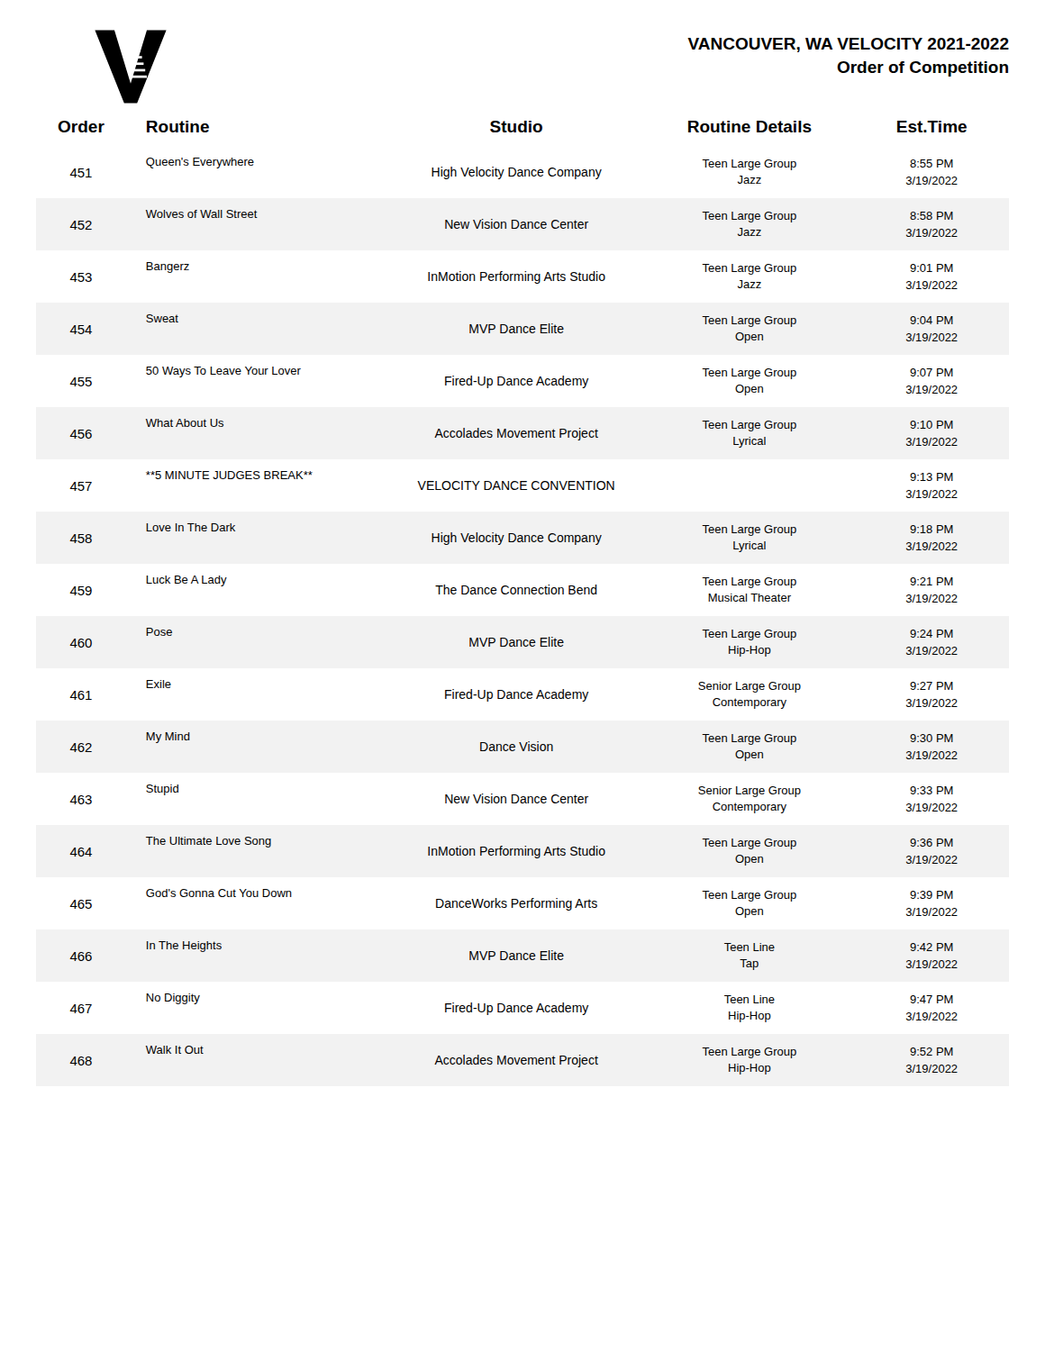VANCOUVER, WA VELOCITY 2021-2022
Order of Competition
| Order | Routine | Studio | Routine Details | Est.Time |
| --- | --- | --- | --- | --- |
| 451 | Queen's Everywhere | High Velocity Dance Company | Teen Large Group Jazz | 8:55 PM 3/19/2022 |
| 452 | Wolves of Wall Street | New Vision Dance Center | Teen Large Group Jazz | 8:58 PM 3/19/2022 |
| 453 | Bangerz | InMotion Performing Arts Studio | Teen Large Group Jazz | 9:01 PM 3/19/2022 |
| 454 | Sweat | MVP Dance Elite | Teen Large Group Open | 9:04 PM 3/19/2022 |
| 455 | 50 Ways To Leave Your Lover | Fired-Up Dance Academy | Teen Large Group Open | 9:07 PM 3/19/2022 |
| 456 | What About Us | Accolades Movement Project | Teen Large Group Lyrical | 9:10 PM 3/19/2022 |
| 457 | **5 MINUTE JUDGES BREAK** | VELOCITY DANCE CONVENTION | | 9:13 PM 3/19/2022 |
| 458 | Love In The Dark | High Velocity Dance Company | Teen Large Group Lyrical | 9:18 PM 3/19/2022 |
| 459 | Luck Be A Lady | The Dance Connection Bend | Teen Large Group Musical Theater | 9:21 PM 3/19/2022 |
| 460 | Pose | MVP Dance Elite | Teen Large Group Hip-Hop | 9:24 PM 3/19/2022 |
| 461 | Exile | Fired-Up Dance Academy | Senior Large Group Contemporary | 9:27 PM 3/19/2022 |
| 462 | My Mind | Dance Vision | Teen Large Group Open | 9:30 PM 3/19/2022 |
| 463 | Stupid | New Vision Dance Center | Senior Large Group Contemporary | 9:33 PM 3/19/2022 |
| 464 | The Ultimate Love Song | InMotion Performing Arts Studio | Teen Large Group Open | 9:36 PM 3/19/2022 |
| 465 | God's Gonna Cut You Down | DanceWorks Performing Arts | Teen Large Group Open | 9:39 PM 3/19/2022 |
| 466 | In The Heights | MVP Dance Elite | Teen Line Tap | 9:42 PM 3/19/2022 |
| 467 | No Diggity | Fired-Up Dance Academy | Teen Line Hip-Hop | 9:47 PM 3/19/2022 |
| 468 | Walk It Out | Accolades Movement Project | Teen Large Group Hip-Hop | 9:52 PM 3/19/2022 |